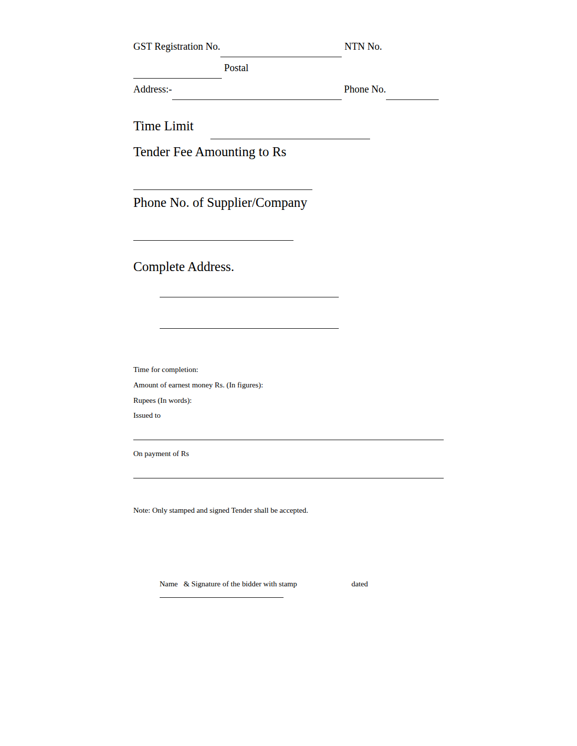GST Registration No. NTN No. Postal
Address:- Phone No.
Time Limit
Tender Fee Amounting to Rs
Phone No. of Supplier/Company
Complete Address.
Time for completion:
Amount of earnest money Rs. (In figures):
Rupees (In words):
Issued to
On payment of Rs
Note: Only stamped and signed Tender shall be accepted.
Name & Signature of the bidder with stamp dated